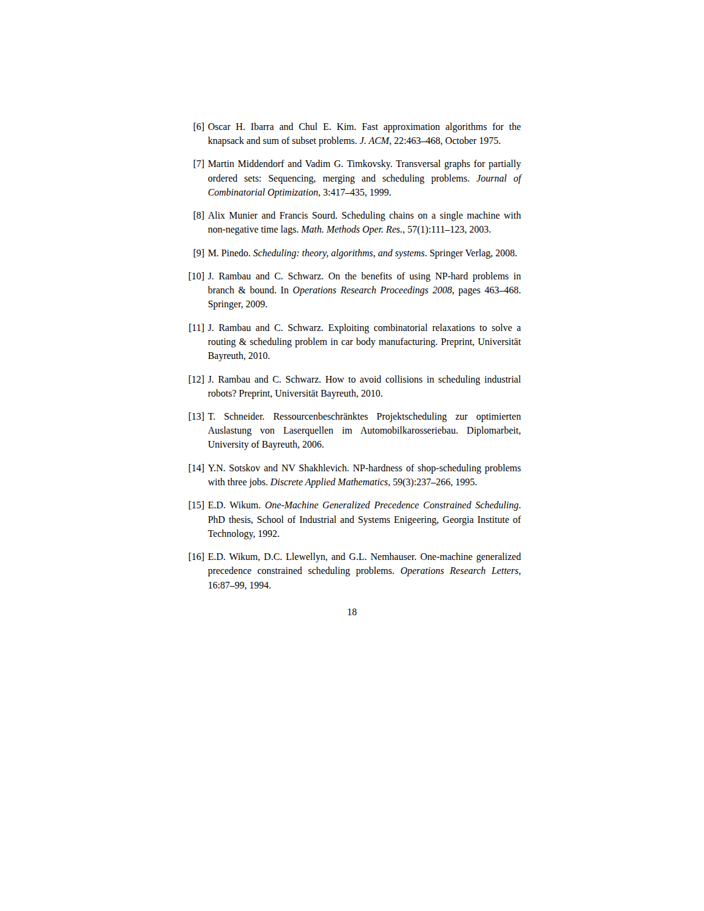[6] Oscar H. Ibarra and Chul E. Kim. Fast approximation algorithms for the knapsack and sum of subset problems. J. ACM, 22:463–468, October 1975.
[7] Martin Middendorf and Vadim G. Timkovsky. Transversal graphs for partially ordered sets: Sequencing, merging and scheduling problems. Journal of Combinatorial Optimization, 3:417–435, 1999.
[8] Alix Munier and Francis Sourd. Scheduling chains on a single machine with non-negative time lags. Math. Methods Oper. Res., 57(1):111–123, 2003.
[9] M. Pinedo. Scheduling: theory, algorithms, and systems. Springer Verlag, 2008.
[10] J. Rambau and C. Schwarz. On the benefits of using NP-hard problems in branch & bound. In Operations Research Proceedings 2008, pages 463–468. Springer, 2009.
[11] J. Rambau and C. Schwarz. Exploiting combinatorial relaxations to solve a routing & scheduling problem in car body manufacturing. Preprint, Universität Bayreuth, 2010.
[12] J. Rambau and C. Schwarz. How to avoid collisions in scheduling industrial robots? Preprint, Universität Bayreuth, 2010.
[13] T. Schneider. Ressourcenbeschränktes Projektscheduling zur optimierten Auslastung von Laserquellen im Automobilkarosseriebau. Diplomarbeit, University of Bayreuth, 2006.
[14] Y.N. Sotskov and NV Shakhlevich. NP-hardness of shop-scheduling problems with three jobs. Discrete Applied Mathematics, 59(3):237–266, 1995.
[15] E.D. Wikum. One-Machine Generalized Precedence Constrained Scheduling. PhD thesis, School of Industrial and Systems Enigeering, Georgia Institute of Technology, 1992.
[16] E.D. Wikum, D.C. Llewellyn, and G.L. Nemhauser. One-machine generalized precedence constrained scheduling problems. Operations Research Letters, 16:87–99, 1994.
18